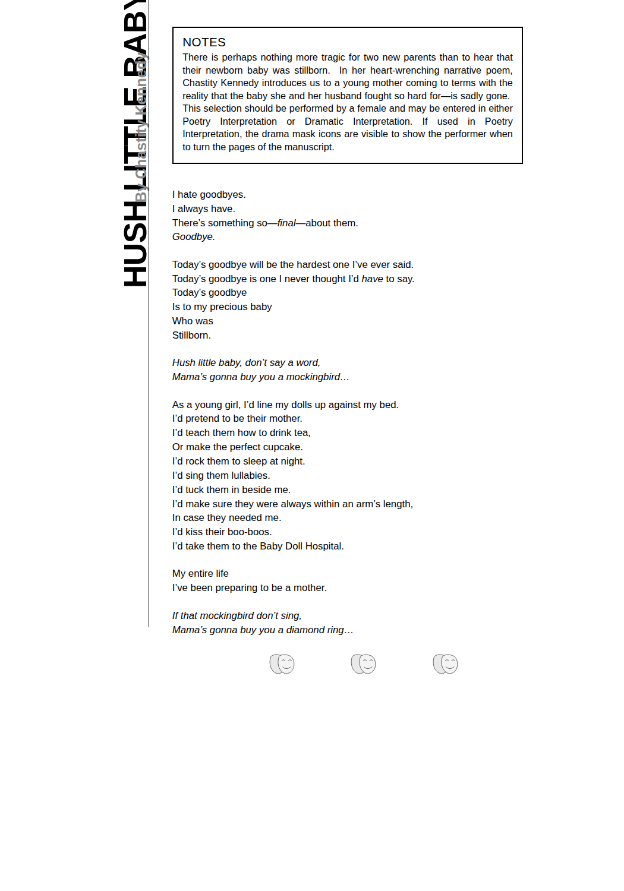HUSH LITTLE BABY
By Chastity Kennedy
NOTES
There is perhaps nothing more tragic for two new parents than to hear that their newborn baby was stillborn. In her heart-wrenching narrative poem, Chastity Kennedy introduces us to a young mother coming to terms with the reality that the baby she and her husband fought so hard for—is sadly gone. This selection should be performed by a female and may be entered in either Poetry Interpretation or Dramatic Interpretation. If used in Poetry Interpretation, the drama mask icons are visible to show the performer when to turn the pages of the manuscript.
I hate goodbyes.
I always have.
There’s something so—final—about them.
Goodbye.
Today’s goodbye will be the hardest one I’ve ever said.
Today’s goodbye is one I never thought I’d have to say.
Today’s goodbye
Is to my precious baby
Who was
Stillborn.
Hush little baby, don’t say a word,
Mama’s gonna buy you a mockingbird…
As a young girl, I’d line my dolls up against my bed.
I’d pretend to be their mother.
I’d teach them how to drink tea,
Or make the perfect cupcake.
I’d rock them to sleep at night.
I’d sing them lullabies.
I’d tuck them in beside me.
I’d make sure they were always within an arm’s length,
In case they needed me.
I’d kiss their boo-boos.
I’d take them to the Baby Doll Hospital.
My entire life
I’ve been preparing to be a mother.
If that mockingbird don’t sing,
Mama’s gonna buy you a diamond ring…